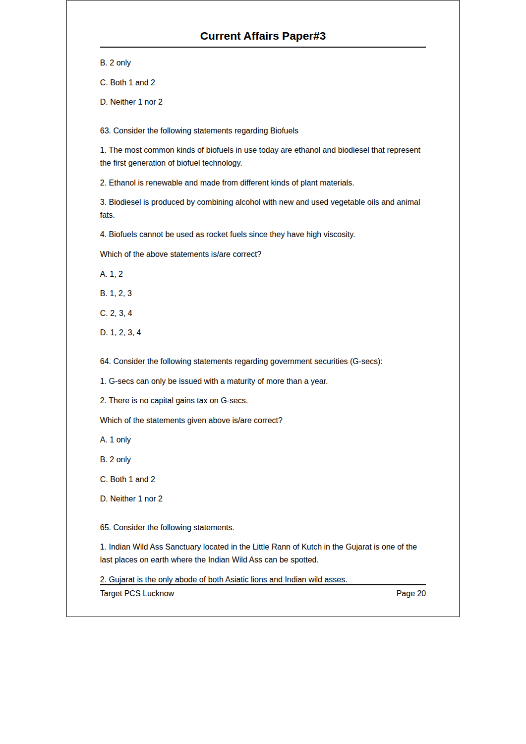Current Affairs Paper#3
B. 2 only
C. Both 1 and 2
D. Neither 1 nor 2
63. Consider the following statements regarding Biofuels
1. The most common kinds of biofuels in use today are ethanol and biodiesel that represent the first generation of biofuel technology.
2. Ethanol is renewable and made from different kinds of plant materials.
3. Biodiesel is produced by combining alcohol with new and used vegetable oils and animal fats.
4. Biofuels cannot be used as rocket fuels since they have high viscosity.
Which of the above statements is/are correct?
A. 1, 2
B. 1, 2, 3
C. 2, 3, 4
D. 1, 2, 3, 4
64. Consider the following statements regarding government securities (G-secs):
1. G-secs can only be issued with a maturity of more than a year.
2. There is no capital gains tax on G-secs.
Which of the statements given above is/are correct?
A. 1 only
B. 2 only
C. Both 1 and 2
D. Neither 1 nor 2
65. Consider the following statements.
1. Indian Wild Ass Sanctuary located in the Little Rann of Kutch in the Gujarat is one of the last places on earth where the Indian Wild Ass can be spotted.
2. Gujarat is the only abode of both Asiatic lions and Indian wild asses.
Target PCS Lucknow Page 20